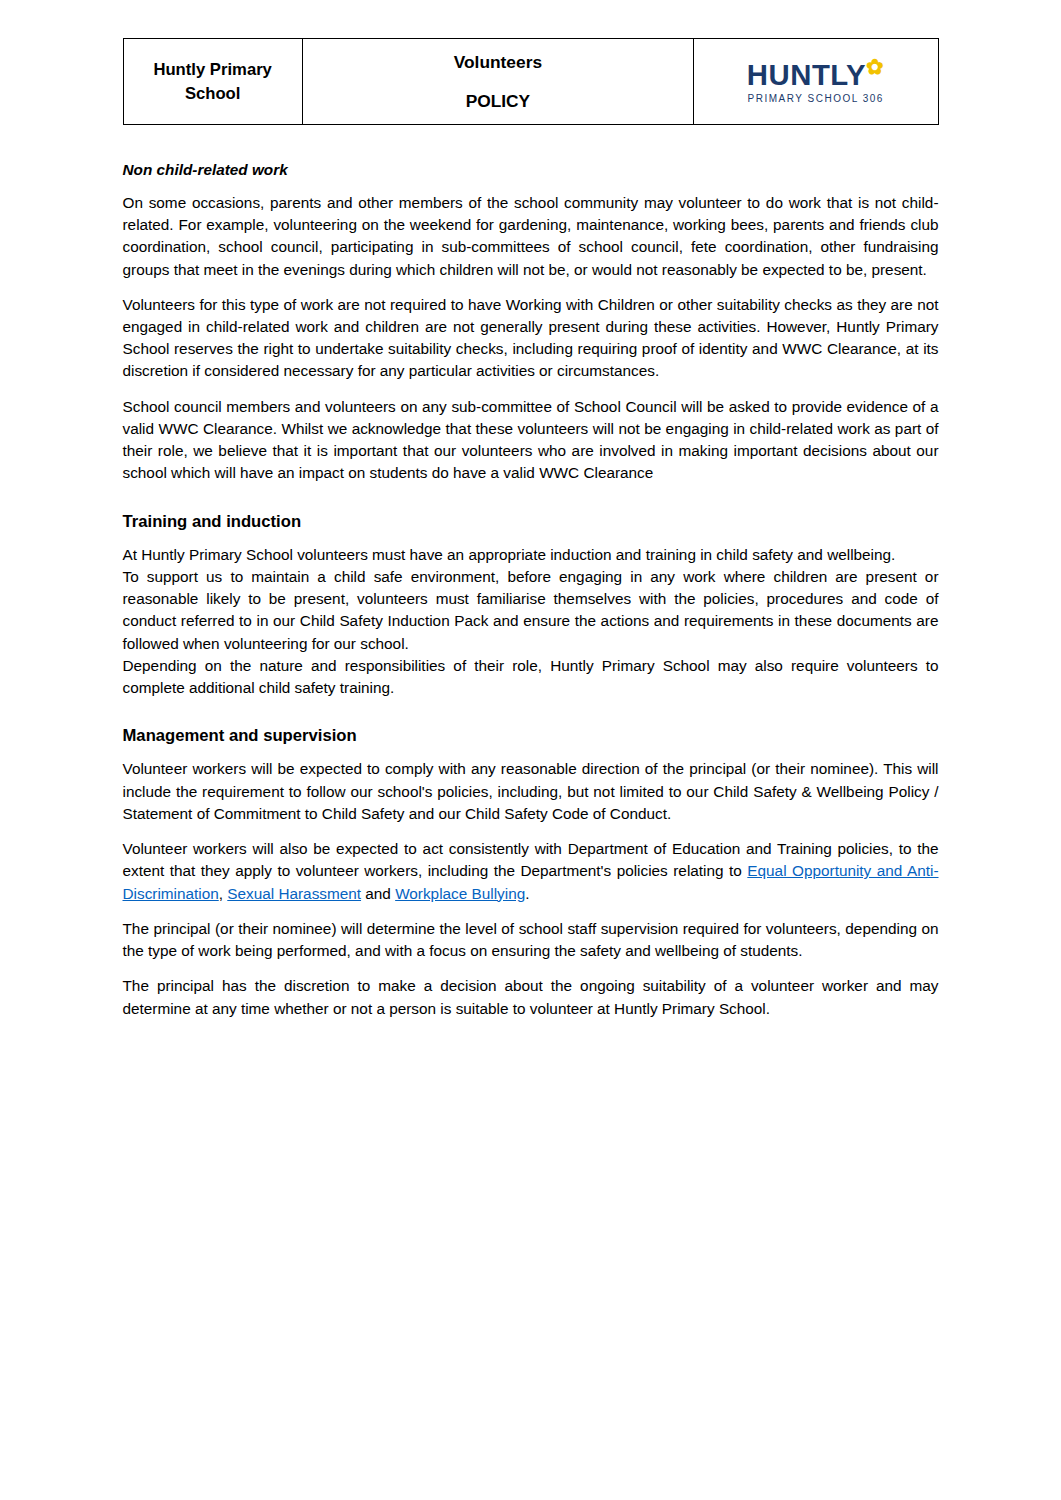| Huntly Primary School | Volunteers POLICY | HUNTLY ✿ PRIMARY SCHOOL 306 |
Non child-related work
On some occasions, parents and other members of the school community may volunteer to do work that is not child-related. For example, volunteering on the weekend for gardening, maintenance, working bees, parents and friends club coordination, school council, participating in sub-committees of school council, fete coordination, other fundraising groups that meet in the evenings during which children will not be, or would not reasonably be expected to be, present.
Volunteers for this type of work are not required to have Working with Children or other suitability checks as they are not engaged in child-related work and children are not generally present during these activities. However, Huntly Primary School reserves the right to undertake suitability checks, including requiring proof of identity and WWC Clearance, at its discretion if considered necessary for any particular activities or circumstances.
School council members and volunteers on any sub-committee of School Council will be asked to provide evidence of a valid WWC Clearance. Whilst we acknowledge that these volunteers will not be engaging in child-related work as part of their role, we believe that it is important that our volunteers who are involved in making important decisions about our school which will have an impact on students do have a valid WWC Clearance
Training and induction
At Huntly Primary School volunteers must have an appropriate induction and training in child safety and wellbeing.
To support us to maintain a child safe environment, before engaging in any work where children are present or reasonable likely to be present, volunteers must familiarise themselves with the policies, procedures and code of conduct referred to in our Child Safety Induction Pack and ensure the actions and requirements in these documents are followed when volunteering for our school.
Depending on the nature and responsibilities of their role, Huntly Primary School may also require volunteers to complete additional child safety training.
Management and supervision
Volunteer workers will be expected to comply with any reasonable direction of the principal (or their nominee). This will include the requirement to follow our school's policies, including, but not limited to our Child Safety & Wellbeing Policy / Statement of Commitment to Child Safety and our Child Safety Code of Conduct.
Volunteer workers will also be expected to act consistently with Department of Education and Training policies, to the extent that they apply to volunteer workers, including the Department's policies relating to Equal Opportunity and Anti-Discrimination, Sexual Harassment and Workplace Bullying.
The principal (or their nominee) will determine the level of school staff supervision required for volunteers, depending on the type of work being performed, and with a focus on ensuring the safety and wellbeing of students.
The principal has the discretion to make a decision about the ongoing suitability of a volunteer worker and may determine at any time whether or not a person is suitable to volunteer at Huntly Primary School.